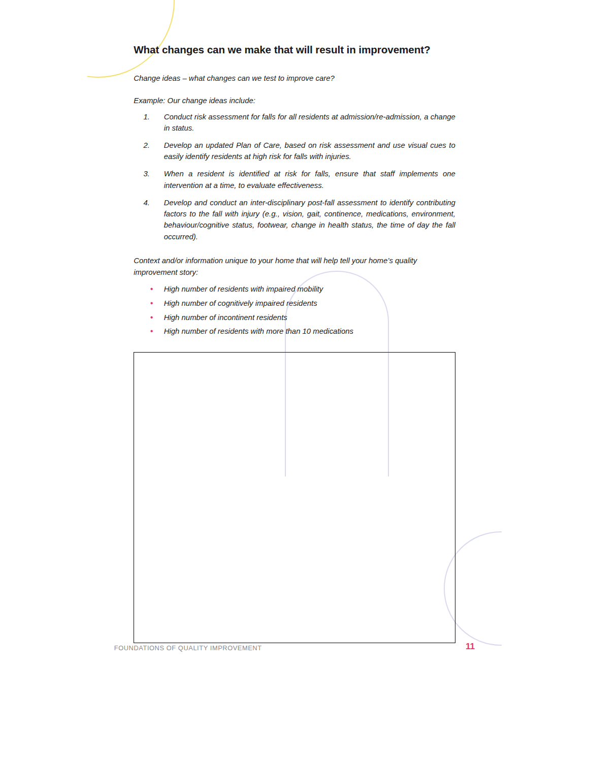What changes can we make that will result in improvement?
Change ideas – what changes can we test to improve care?
Example: Our change ideas include:
Conduct risk assessment for falls for all residents at admission/re-admission, a change in status.
Develop an updated Plan of Care, based on risk assessment and use visual cues to easily identify residents at high risk for falls with injuries.
When a resident is identified at risk for falls, ensure that staff implements one intervention at a time, to evaluate effectiveness.
Develop and conduct an inter-disciplinary post-fall assessment to identify contributing factors to the fall with injury (e.g., vision, gait, continence, medications, environment, behaviour/cognitive status, footwear, change in health status, the time of day the fall occurred).
Context and/or information unique to your home that will help tell your home’s quality improvement story:
High number of residents with impaired mobility
High number of cognitively impaired residents
High number of incontinent residents
High number of residents with more than 10 medications
Foundations of Quality Improvement
11